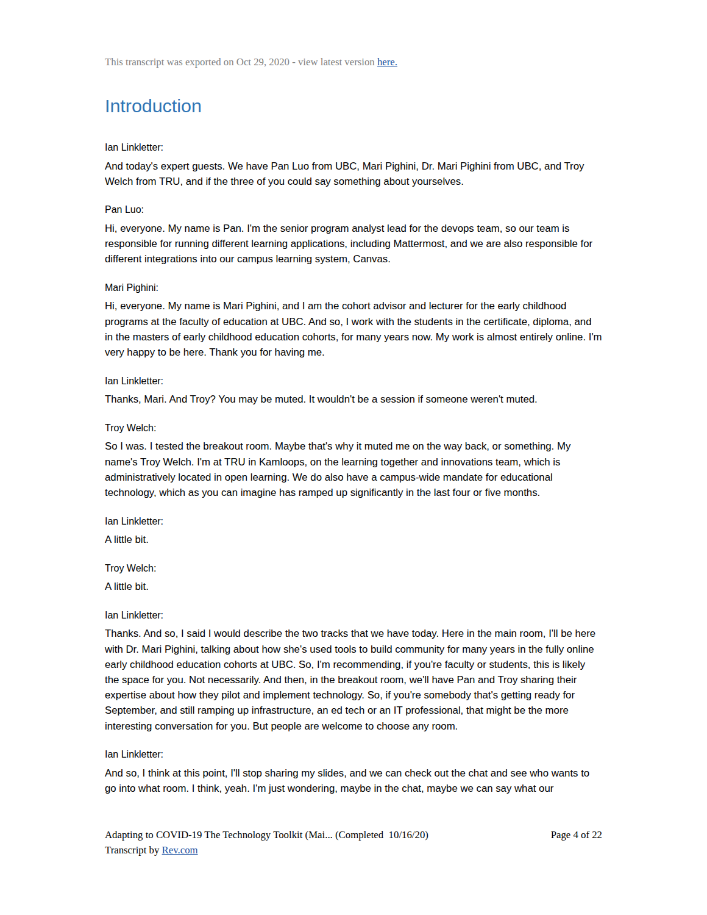This transcript was exported on Oct 29, 2020 - view latest version here.
Introduction
Ian Linkletter:
And today's expert guests. We have Pan Luo from UBC, Mari Pighini, Dr. Mari Pighini from UBC, and Troy Welch from TRU, and if the three of you could say something about yourselves.
Pan Luo:
Hi, everyone. My name is Pan. I'm the senior program analyst lead for the devops team, so our team is responsible for running different learning applications, including Mattermost, and we are also responsible for different integrations into our campus learning system, Canvas.
Mari Pighini:
Hi, everyone. My name is Mari Pighini, and I am the cohort advisor and lecturer for the early childhood programs at the faculty of education at UBC. And so, I work with the students in the certificate, diploma, and in the masters of early childhood education cohorts, for many years now. My work is almost entirely online. I'm very happy to be here. Thank you for having me.
Ian Linkletter:
Thanks, Mari. And Troy? You may be muted. It wouldn't be a session if someone weren't muted.
Troy Welch:
So I was. I tested the breakout room. Maybe that's why it muted me on the way back, or something. My name's Troy Welch. I'm at TRU in Kamloops, on the learning together and innovations team, which is administratively located in open learning. We do also have a campus-wide mandate for educational technology, which as you can imagine has ramped up significantly in the last four or five months.
Ian Linkletter:
A little bit.
Troy Welch:
A little bit.
Ian Linkletter:
Thanks. And so, I said I would describe the two tracks that we have today. Here in the main room, I'll be here with Dr. Mari Pighini, talking about how she's used tools to build community for many years in the fully online early childhood education cohorts at UBC. So, I'm recommending, if you're faculty or students, this is likely the space for you. Not necessarily. And then, in the breakout room, we'll have Pan and Troy sharing their expertise about how they pilot and implement technology. So, if you're somebody that's getting ready for September, and still ramping up infrastructure, an ed tech or an IT professional, that might be the more interesting conversation for you. But people are welcome to choose any room.
Ian Linkletter:
And so, I think at this point, I'll stop sharing my slides, and we can check out the chat and see who wants to go into what room. I think, yeah. I'm just wondering, maybe in the chat, maybe we can say what our
Adapting to COVID-19 The Technology Toolkit (Mai... (Completed 10/16/20)
Transcript by Rev.com
Page 4 of 22